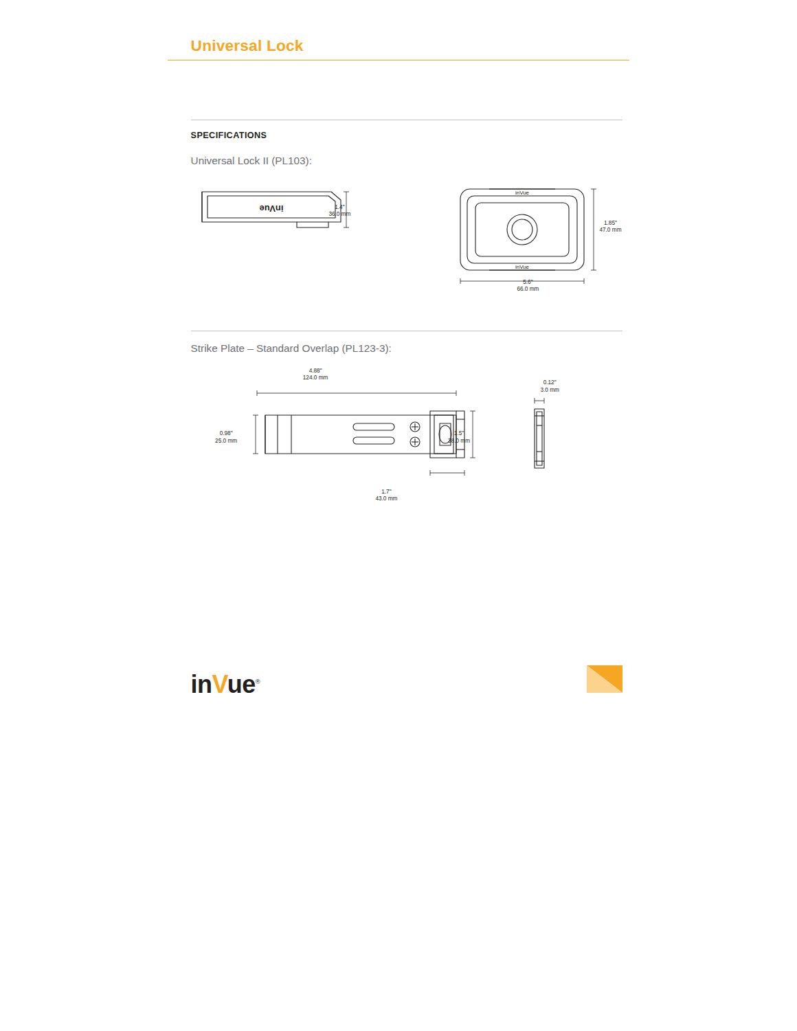Universal Lock
SPECIFICATIONS
Universal Lock II (PL103):
inVue
1.4"
36.0 mm
inVue inVue
1.85"
47.0 mm
5.6"
66.0 mm
Strike Plate – Standard Overlap (PL123-3):
4.88"
124.0 mm
0.98"
25.0 mm
1.5"
38.0 mm
1.7"
43.0 mm
0.12"
3.0 mm
inVue®